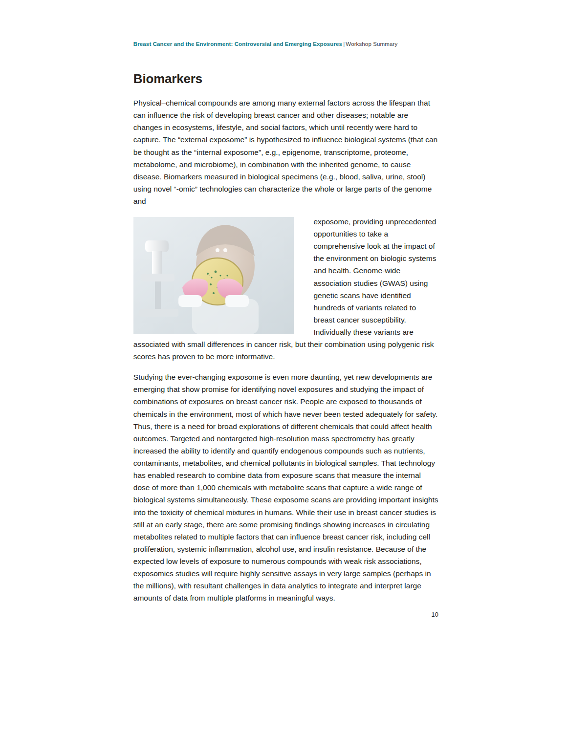Breast Cancer and the Environment: Controversial and Emerging Exposures|Workshop Summary
Biomarkers
Physical–chemical compounds are among many external factors across the lifespan that can influence the risk of developing breast cancer and other diseases; notable are changes in ecosystems, lifestyle, and social factors, which until recently were hard to capture. The “external exposome” is hypothesized to influence biological systems (that can be thought as the “internal exposome”, e.g., epigenome, transcriptome, proteome, metabolome, and microbiome), in combination with the inherited genome, to cause disease. Biomarkers measured in biological specimens (e.g., blood, saliva, urine, stool) using novel “-omic” technologies can characterize the whole or large parts of the genome and
exposome, providing unprecedented opportunities to take a comprehensive look at the impact of the environment on biologic systems and health. Genome-wide association studies (GWAS) using genetic scans have identified hundreds of variants related to breast cancer susceptibility. Individually these variants are associated with small differences in cancer risk, but their combination using polygenic risk scores has proven to be more informative.
Studying the ever-changing exposome is even more daunting, yet new developments are emerging that show promise for identifying novel exposures and studying the impact of combinations of exposures on breast cancer risk. People are exposed to thousands of chemicals in the environment, most of which have never been tested adequately for safety. Thus, there is a need for broad explorations of different chemicals that could affect health outcomes. Targeted and nontargeted high-resolution mass spectrometry has greatly increased the ability to identify and quantify endogenous compounds such as nutrients, contaminants, metabolites, and chemical pollutants in biological samples. That technology has enabled research to combine data from exposure scans that measure the internal dose of more than 1,000 chemicals with metabolite scans that capture a wide range of biological systems simultaneously. These exposome scans are providing important insights into the toxicity of chemical mixtures in humans. While their use in breast cancer studies is still at an early stage, there are some promising findings showing increases in circulating metabolites related to multiple factors that can influence breast cancer risk, including cell proliferation, systemic inflammation, alcohol use, and insulin resistance. Because of the expected low levels of exposure to numerous compounds with weak risk associations, exposomics studies will require highly sensitive assays in very large samples (perhaps in the millions), with resultant challenges in data analytics to integrate and interpret large amounts of data from multiple platforms in meaningful ways.
10